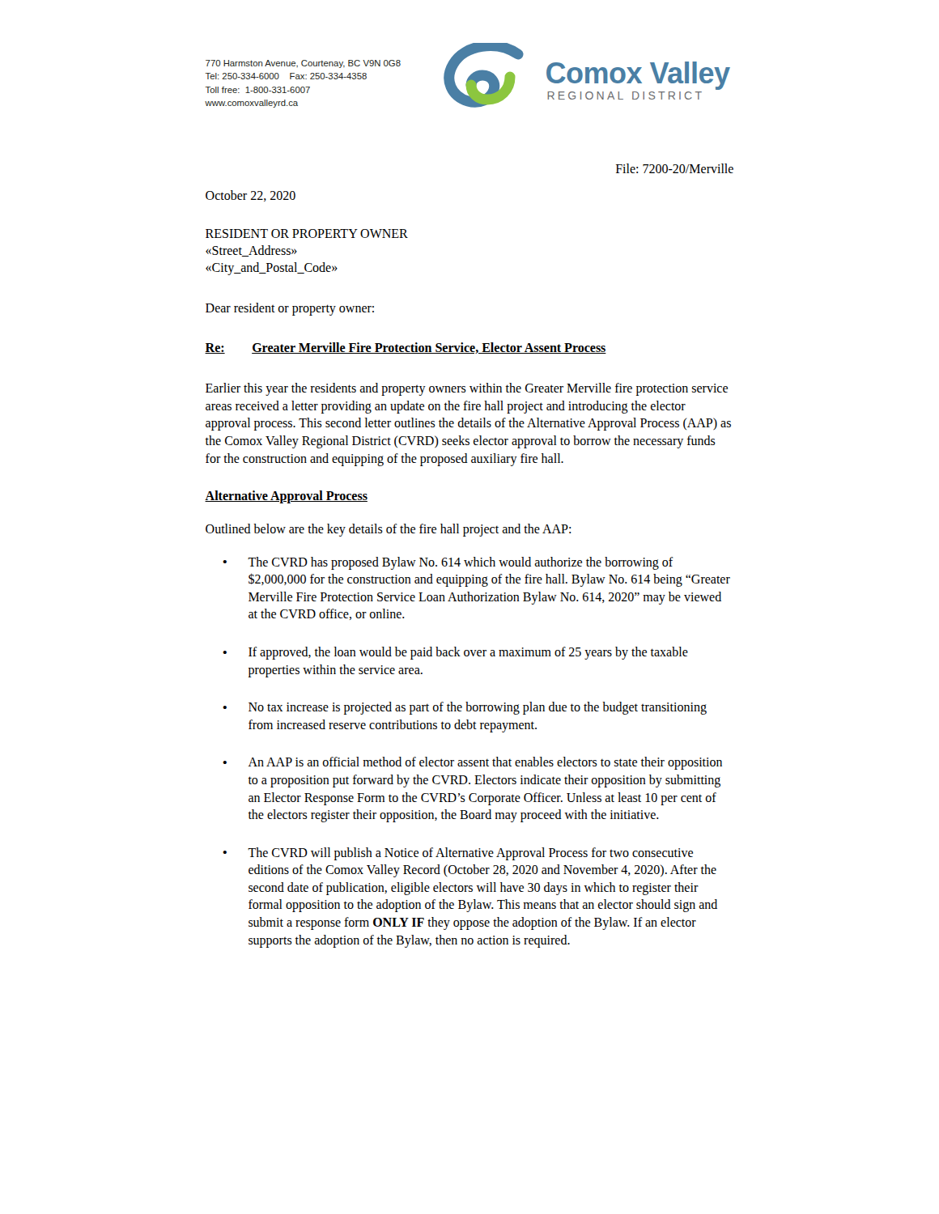770 Harmston Avenue, Courtenay, BC V9N 0G8
Tel: 250-334-6000 Fax: 250-334-4358
Toll free: 1-800-331-6007
www.comoxvalleyrd.ca
Comox Valley REGIONAL DISTRICT
File: 7200-20/Merville
October 22, 2020
RESIDENT OR PROPERTY OWNER
«Street_Address»
«City_and_Postal_Code»
Dear resident or property owner:
Re: Greater Merville Fire Protection Service, Elector Assent Process
Earlier this year the residents and property owners within the Greater Merville fire protection service areas received a letter providing an update on the fire hall project and introducing the elector approval process. This second letter outlines the details of the Alternative Approval Process (AAP) as the Comox Valley Regional District (CVRD) seeks elector approval to borrow the necessary funds for the construction and equipping of the proposed auxiliary fire hall.
Alternative Approval Process
Outlined below are the key details of the fire hall project and the AAP:
The CVRD has proposed Bylaw No. 614 which would authorize the borrowing of $2,000,000 for the construction and equipping of the fire hall. Bylaw No. 614 being “Greater Merville Fire Protection Service Loan Authorization Bylaw No. 614, 2020” may be viewed at the CVRD office, or online.
If approved, the loan would be paid back over a maximum of 25 years by the taxable properties within the service area.
No tax increase is projected as part of the borrowing plan due to the budget transitioning from increased reserve contributions to debt repayment.
An AAP is an official method of elector assent that enables electors to state their opposition to a proposition put forward by the CVRD. Electors indicate their opposition by submitting an Elector Response Form to the CVRD’s Corporate Officer. Unless at least 10 per cent of the electors register their opposition, the Board may proceed with the initiative.
The CVRD will publish a Notice of Alternative Approval Process for two consecutive editions of the Comox Valley Record (October 28, 2020 and November 4, 2020). After the second date of publication, eligible electors will have 30 days in which to register their formal opposition to the adoption of the Bylaw. This means that an elector should sign and submit a response form ONLY IF they oppose the adoption of the Bylaw. If an elector supports the adoption of the Bylaw, then no action is required.